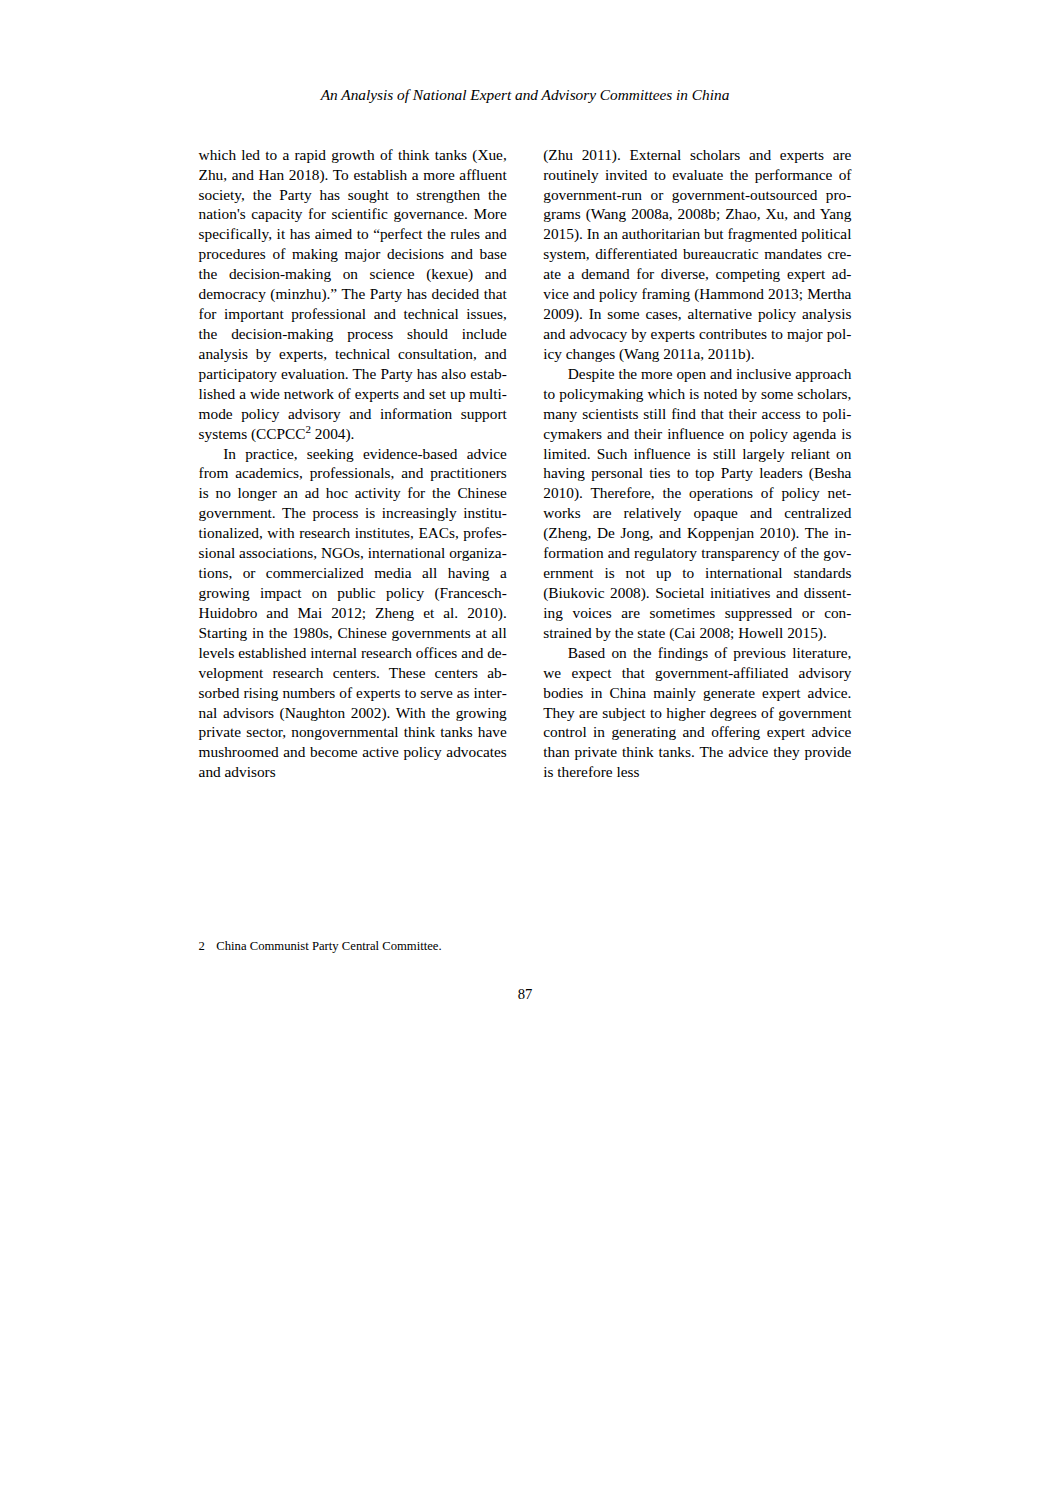An Analysis of National Expert and Advisory Committees in China
which led to a rapid growth of think tanks (Xue, Zhu, and Han 2018). To establish a more affluent society, the Party has sought to strengthen the nation's capacity for scientific governance. More specifically, it has aimed to “perfect the rules and procedures of making major decisions and base the decision-making on science (kexue) and democracy (minzhu).” The Party has decided that for important professional and technical issues, the decision-making process should include analysis by experts, technical consultation, and participatory evaluation. The Party has also established a wide network of experts and set up multi-mode policy advisory and information support systems (CCPCC2 2004).
In practice, seeking evidence-based advice from academics, professionals, and practitioners is no longer an ad hoc activity for the Chinese government. The process is increasingly institutionalized, with research institutes, EACs, professional associations, NGOs, international organizations, or commercialized media all having a growing impact on public policy (Francesch-Huidobro and Mai 2012; Zheng et al. 2010). Starting in the 1980s, Chinese governments at all levels established internal research offices and development research centers. These centers absorbed rising numbers of experts to serve as internal advisors (Naughton 2002). With the growing private sector, nongovernmental think tanks have mushroomed and become active policy advocates and advisors
(Zhu 2011). External scholars and experts are routinely invited to evaluate the performance of government-run or government-outsourced programs (Wang 2008a, 2008b; Zhao, Xu, and Yang 2015). In an authoritarian but fragmented political system, differentiated bureaucratic mandates create a demand for diverse, competing expert advice and policy framing (Hammond 2013; Mertha 2009). In some cases, alternative policy analysis and advocacy by experts contributes to major policy changes (Wang 2011a, 2011b).
Despite the more open and inclusive approach to policymaking which is noted by some scholars, many scientists still find that their access to policymakers and their influence on policy agenda is limited. Such influence is still largely reliant on having personal ties to top Party leaders (Besha 2010). Therefore, the operations of policy networks are relatively opaque and centralized (Zheng, De Jong, and Koppenjan 2010). The information and regulatory transparency of the government is not up to international standards (Biukovic 2008). Societal initiatives and dissenting voices are sometimes suppressed or constrained by the state (Cai 2008; Howell 2015).
Based on the findings of previous literature, we expect that government-affiliated advisory bodies in China mainly generate expert advice. They are subject to higher degrees of government control in generating and offering expert advice than private think tanks. The advice they provide is therefore less
2 China Communist Party Central Committee.
87